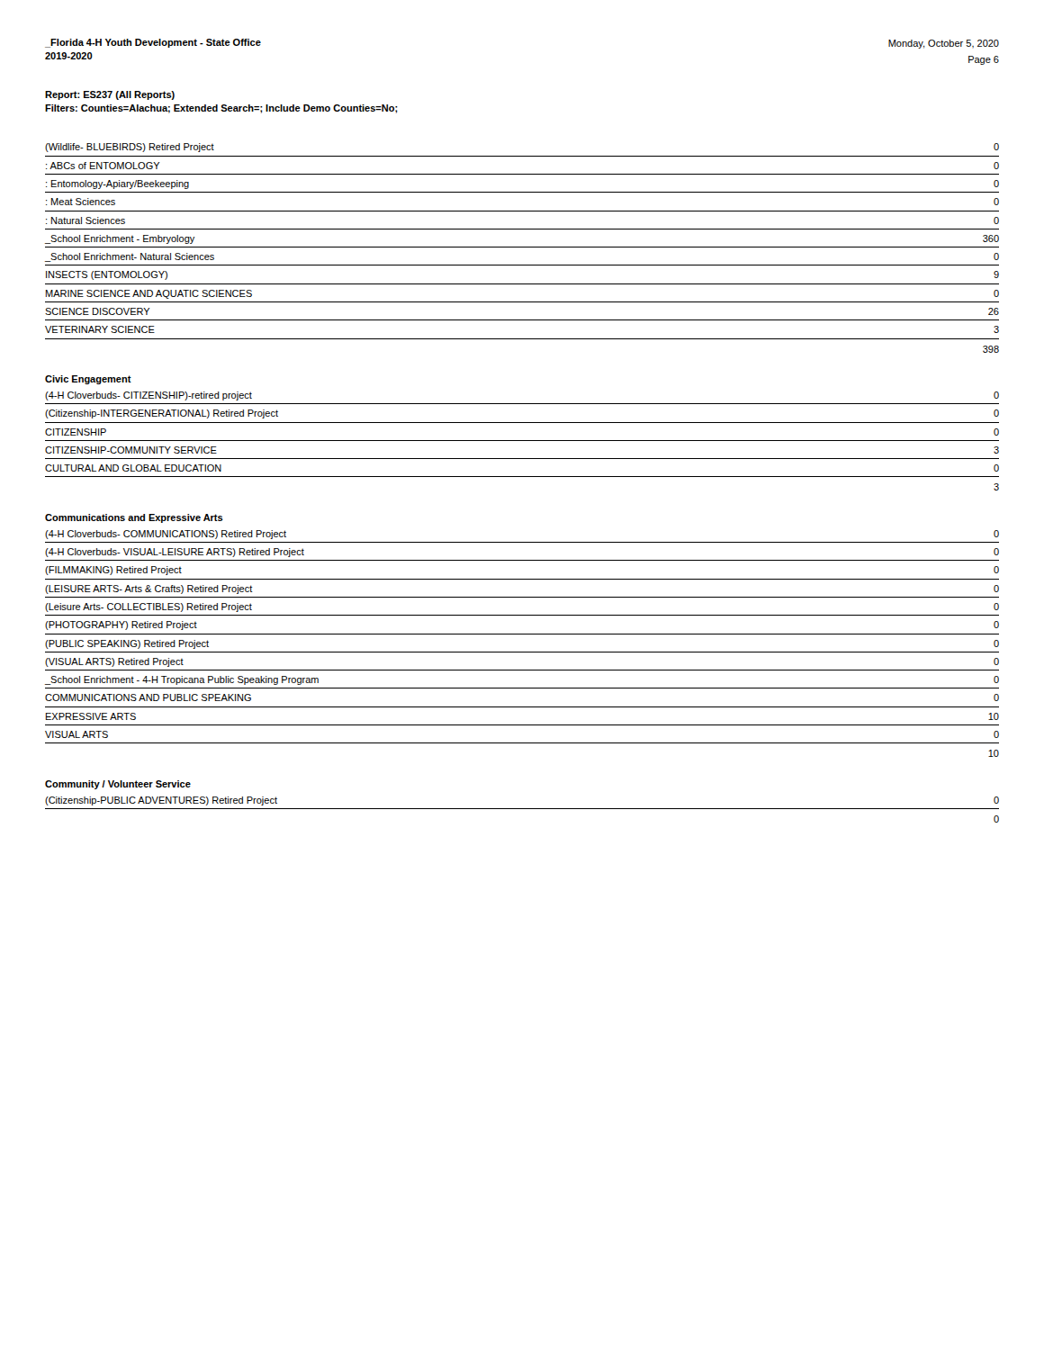_Florida 4-H Youth Development - State Office
2019-2020
Monday, October 5, 2020
Page 6
Report: ES237 (All Reports)
Filters: Counties=Alachua; Extended Search=; Include Demo Counties=No;
| (Wildlife- BLUEBIRDS) Retired Project | 0 |
| : ABCs of ENTOMOLOGY | 0 |
| : Entomology-Apiary/Beekeeping | 0 |
| : Meat Sciences | 0 |
| : Natural Sciences | 0 |
| _School Enrichment - Embryology | 360 |
| _School Enrichment- Natural Sciences | 0 |
| INSECTS (ENTOMOLOGY) | 9 |
| MARINE SCIENCE AND AQUATIC SCIENCES | 0 |
| SCIENCE DISCOVERY | 26 |
| VETERINARY SCIENCE | 3 |
| | 398 |
Civic Engagement
| (4-H Cloverbuds- CITIZENSHIP)-retired project | 0 |
| (Citizenship-INTERGENERATIONAL) Retired Project | 0 |
| CITIZENSHIP | 0 |
| CITIZENSHIP-COMMUNITY SERVICE | 3 |
| CULTURAL AND GLOBAL EDUCATION | 0 |
| | 3 |
Communications and Expressive Arts
| (4-H Cloverbuds- COMMUNICATIONS) Retired Project | 0 |
| (4-H Cloverbuds- VISUAL-LEISURE ARTS) Retired Project | 0 |
| (FILMMAKING) Retired Project | 0 |
| (LEISURE ARTS- Arts & Crafts) Retired Project | 0 |
| (Leisure Arts- COLLECTIBLES) Retired Project | 0 |
| (PHOTOGRAPHY) Retired Project | 0 |
| (PUBLIC SPEAKING) Retired Project | 0 |
| (VISUAL ARTS) Retired Project | 0 |
| _School Enrichment - 4-H Tropicana Public Speaking Program | 0 |
| COMMUNICATIONS AND PUBLIC SPEAKING | 0 |
| EXPRESSIVE ARTS | 10 |
| VISUAL ARTS | 0 |
| | 10 |
Community / Volunteer Service
| (Citizenship-PUBLIC ADVENTURES) Retired Project | 0 |
| | 0 |